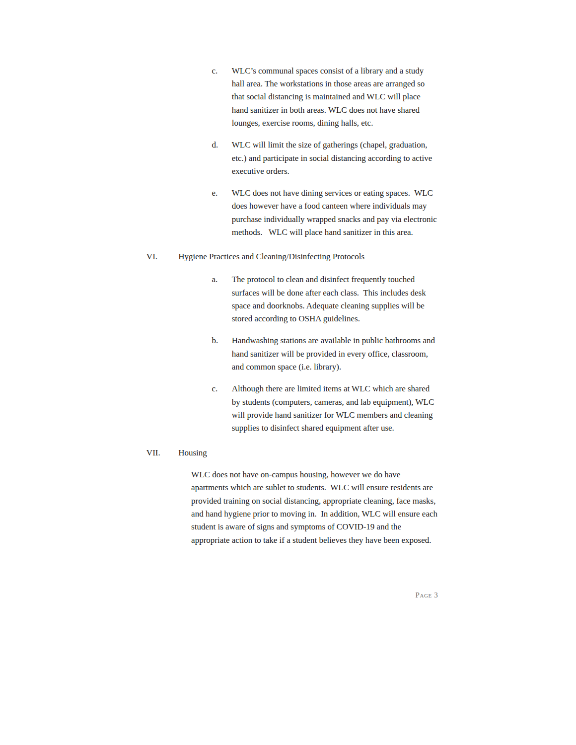c. WLC’s communal spaces consist of a library and a study hall area. The workstations in those areas are arranged so that social distancing is maintained and WLC will place hand sanitizer in both areas. WLC does not have shared lounges, exercise rooms, dining halls, etc.
d. WLC will limit the size of gatherings (chapel, graduation, etc.) and participate in social distancing according to active executive orders.
e. WLC does not have dining services or eating spaces. WLC does however have a food canteen where individuals may purchase individually wrapped snacks and pay via electronic methods. WLC will place hand sanitizer in this area.
VI.
Hygiene Practices and Cleaning/Disinfecting Protocols
a. The protocol to clean and disinfect frequently touched surfaces will be done after each class. This includes desk space and doorknobs. Adequate cleaning supplies will be stored according to OSHA guidelines.
b. Handwashing stations are available in public bathrooms and hand sanitizer will be provided in every office, classroom, and common space (i.e. library).
c. Although there are limited items at WLC which are shared by students (computers, cameras, and lab equipment), WLC will provide hand sanitizer for WLC members and cleaning supplies to disinfect shared equipment after use.
VII.
Housing
WLC does not have on-campus housing, however we do have apartments which are sublet to students. WLC will ensure residents are provided training on social distancing, appropriate cleaning, face masks, and hand hygiene prior to moving in. In addition, WLC will ensure each student is aware of signs and symptoms of COVID-19 and the appropriate action to take if a student believes they have been exposed.
Page 3